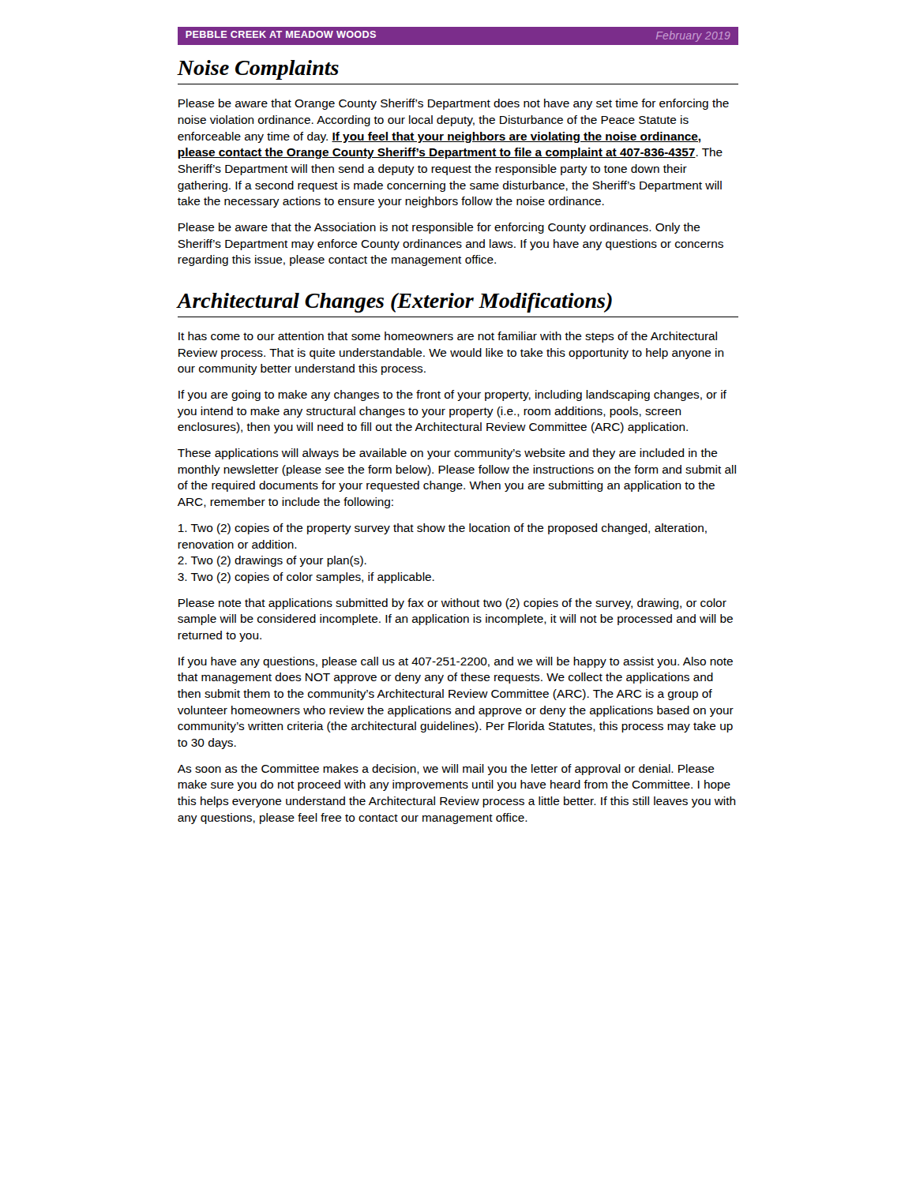Pebble Creek at Meadow Woods February 2019
Noise Complaints
Please be aware that Orange County Sheriff’s Department does not have any set time for enforcing the noise violation ordinance. According to our local deputy, the Disturbance of the Peace Statute is enforceable any time of day. If you feel that your neighbors are violating the noise ordinance, please contact the Orange County Sheriff’s Department to file a complaint at 407-836-4357. The Sheriff’s Department will then send a deputy to request the responsible party to tone down their gathering. If a second request is made concerning the same disturbance, the Sheriff’s Department will take the necessary actions to ensure your neighbors follow the noise ordinance.
Please be aware that the Association is not responsible for enforcing County ordinances. Only the Sheriff’s Department may enforce County ordinances and laws. If you have any questions or concerns regarding this issue, please contact the management office.
Architectural Changes (Exterior Modifications)
It has come to our attention that some homeowners are not familiar with the steps of the Architectural Review process. That is quite understandable. We would like to take this opportunity to help anyone in our community better understand this process.
If you are going to make any changes to the front of your property, including landscaping changes, or if you intend to make any structural changes to your property (i.e., room additions, pools, screen enclosures), then you will need to fill out the Architectural Review Committee (ARC) application.
These applications will always be available on your community’s website and they are included in the monthly newsletter (please see the form below). Please follow the instructions on the form and submit all of the required documents for your requested change. When you are submitting an application to the ARC, remember to include the following:
1. Two (2) copies of the property survey that show the location of the proposed changed, alteration, renovation or addition.
2. Two (2) drawings of your plan(s).
3. Two (2) copies of color samples, if applicable.
Please note that applications submitted by fax or without two (2) copies of the survey, drawing, or color sample will be considered incomplete. If an application is incomplete, it will not be processed and will be returned to you.
If you have any questions, please call us at 407-251-2200, and we will be happy to assist you. Also note that management does NOT approve or deny any of these requests. We collect the applications and then submit them to the community’s Architectural Review Committee (ARC). The ARC is a group of volunteer homeowners who review the applications and approve or deny the applications based on your community’s written criteria (the architectural guidelines). Per Florida Statutes, this process may take up to 30 days.
As soon as the Committee makes a decision, we will mail you the letter of approval or denial. Please make sure you do not proceed with any improvements until you have heard from the Committee. I hope this helps everyone understand the Architectural Review process a little better. If this still leaves you with any questions, please feel free to contact our management office.